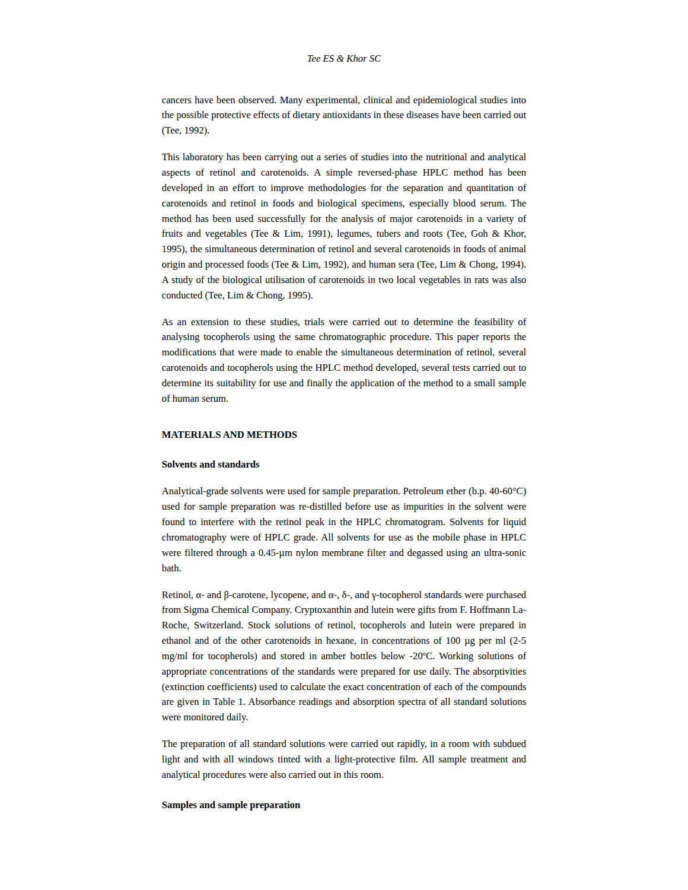Tee ES & Khor SC
cancers have been observed. Many experimental, clinical and epidemiological studies into the possible protective effects of dietary antioxidants in these diseases have been carried out (Tee, 1992).
This laboratory has been carrying out a series of studies into the nutritional and analytical aspects of retinol and carotenoids. A simple reversed-phase HPLC method has been developed in an effort to improve methodologies for the separation and quantitation of carotenoids and retinol in foods and biological specimens, especially blood serum. The method has been used successfully for the analysis of major carotenoids in a variety of fruits and vegetables (Tee & Lim, 1991), legumes, tubers and roots (Tee, Goh & Khor, 1995), the simultaneous determination of retinol and several carotenoids in foods of animal origin and processed foods (Tee & Lim, 1992), and human sera (Tee, Lim & Chong, 1994). A study of the biological utilisation of carotenoids in two local vegetables in rats was also conducted (Tee, Lim & Chong, 1995).
As an extension to these studies, trials were carried out to determine the feasibility of analysing tocopherols using the same chromatographic procedure. This paper reports the modifications that were made to enable the simultaneous determination of retinol, several carotenoids and tocopherols using the HPLC method developed, several tests carried out to determine its suitability for use and finally the application of the method to a small sample of human serum.
MATERIALS AND METHODS
Solvents and standards
Analytical-grade solvents were used for sample preparation. Petroleum ether (b.p. 40-60°C) used for sample preparation was re-distilled before use as impurities in the solvent were found to interfere with the retinol peak in the HPLC chromatogram. Solvents for liquid chromatography were of HPLC grade. All solvents for use as the mobile phase in HPLC were filtered through a 0.45-µm nylon membrane filter and degassed using an ultra-sonic bath.
Retinol, α- and β-carotene, lycopene, and α-, δ-, and γ-tocopherol standards were purchased from Sigma Chemical Company. Cryptoxanthin and lutein were gifts from F. Hoffmann La-Roche, Switzerland. Stock solutions of retinol, tocopherols and lutein were prepared in ethanol and of the other carotenoids in hexane, in concentrations of 100 µg per ml (2-5 mg/ml for tocopherols) and stored in amber bottles below -20ºC. Working solutions of appropriate concentrations of the standards were prepared for use daily. The absorptivities (extinction coefficients) used to calculate the exact concentration of each of the compounds are given in Table 1. Absorbance readings and absorption spectra of all standard solutions were monitored daily.
The preparation of all standard solutions were carried out rapidly, in a room with subdued light and with all windows tinted with a light-protective film. All sample treatment and analytical procedures were also carried out in this room.
Samples and sample preparation